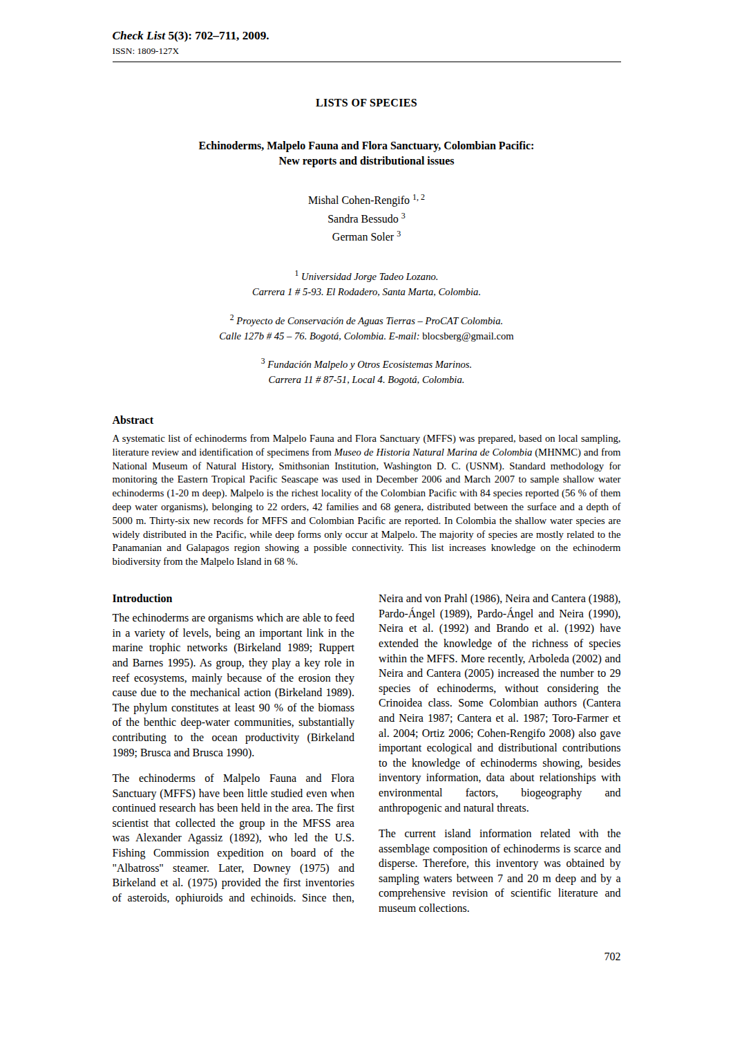Check List 5(3): 702–711, 2009.
ISSN: 1809-127X
LISTS OF SPECIES
Echinoderms, Malpelo Fauna and Flora Sanctuary, Colombian Pacific:
New reports and distributional issues
Mishal Cohen-Rengifo 1, 2
Sandra Bessudo 3
German Soler 3
1 Universidad Jorge Tadeo Lozano.
Carrera 1 # 5-93. El Rodadero, Santa Marta, Colombia.
2 Proyecto de Conservación de Aguas Tierras – ProCAT Colombia.
Calle 127b # 45 – 76. Bogotá, Colombia. E-mail: blocsberg@gmail.com
3 Fundación Malpelo y Otros Ecosistemas Marinos.
Carrera 11 # 87-51, Local 4. Bogotá, Colombia.
Abstract
A systematic list of echinoderms from Malpelo Fauna and Flora Sanctuary (MFFS) was prepared, based on local sampling, literature review and identification of specimens from Museo de Historia Natural Marina de Colombia (MHNMC) and from National Museum of Natural History, Smithsonian Institution, Washington D. C. (USNM). Standard methodology for monitoring the Eastern Tropical Pacific Seascape was used in December 2006 and March 2007 to sample shallow water echinoderms (1-20 m deep). Malpelo is the richest locality of the Colombian Pacific with 84 species reported (56 % of them deep water organisms), belonging to 22 orders, 42 families and 68 genera, distributed between the surface and a depth of 5000 m. Thirty-six new records for MFFS and Colombian Pacific are reported. In Colombia the shallow water species are widely distributed in the Pacific, while deep forms only occur at Malpelo. The majority of species are mostly related to the Panamanian and Galapagos region showing a possible connectivity. This list increases knowledge on the echinoderm biodiversity from the Malpelo Island in 68 %.
Introduction
The echinoderms are organisms which are able to feed in a variety of levels, being an important link in the marine trophic networks (Birkeland 1989; Ruppert and Barnes 1995). As group, they play a key role in reef ecosystems, mainly because of the erosion they cause due to the mechanical action (Birkeland 1989). The phylum constitutes at least 90 % of the biomass of the benthic deep-water communities, substantially contributing to the ocean productivity (Birkeland 1989; Brusca and Brusca 1990).
The echinoderms of Malpelo Fauna and Flora Sanctuary (MFFS) have been little studied even when continued research has been held in the area. The first scientist that collected the group in the MFSS area was Alexander Agassiz (1892), who led the U.S. Fishing Commission expedition on board of the "Albatross" steamer. Later, Downey (1975) and Birkeland et al. (1975) provided the first inventories of asteroids, ophiuroids and echinoids. Since then, Neira and von Prahl (1986), Neira and Cantera (1988), Pardo-Ángel (1989), Pardo-Ángel and Neira (1990), Neira et al. (1992) and Brando et al. (1992) have extended the knowledge of the richness of species within the MFFS. More recently, Arboleda (2002) and Neira and Cantera (2005) increased the number to 29 species of echinoderms, without considering the Crinoidea class. Some Colombian authors (Cantera and Neira 1987; Cantera et al. 1987; Toro-Farmer et al. 2004; Ortiz 2006; Cohen-Rengifo 2008) also gave important ecological and distributional contributions to the knowledge of echinoderms showing, besides inventory information, data about relationships with environmental factors, biogeography and anthropogenic and natural threats.
The current island information related with the assemblage composition of echinoderms is scarce and disperse. Therefore, this inventory was obtained by sampling waters between 7 and 20 m deep and by a comprehensive revision of scientific literature and museum collections.
702